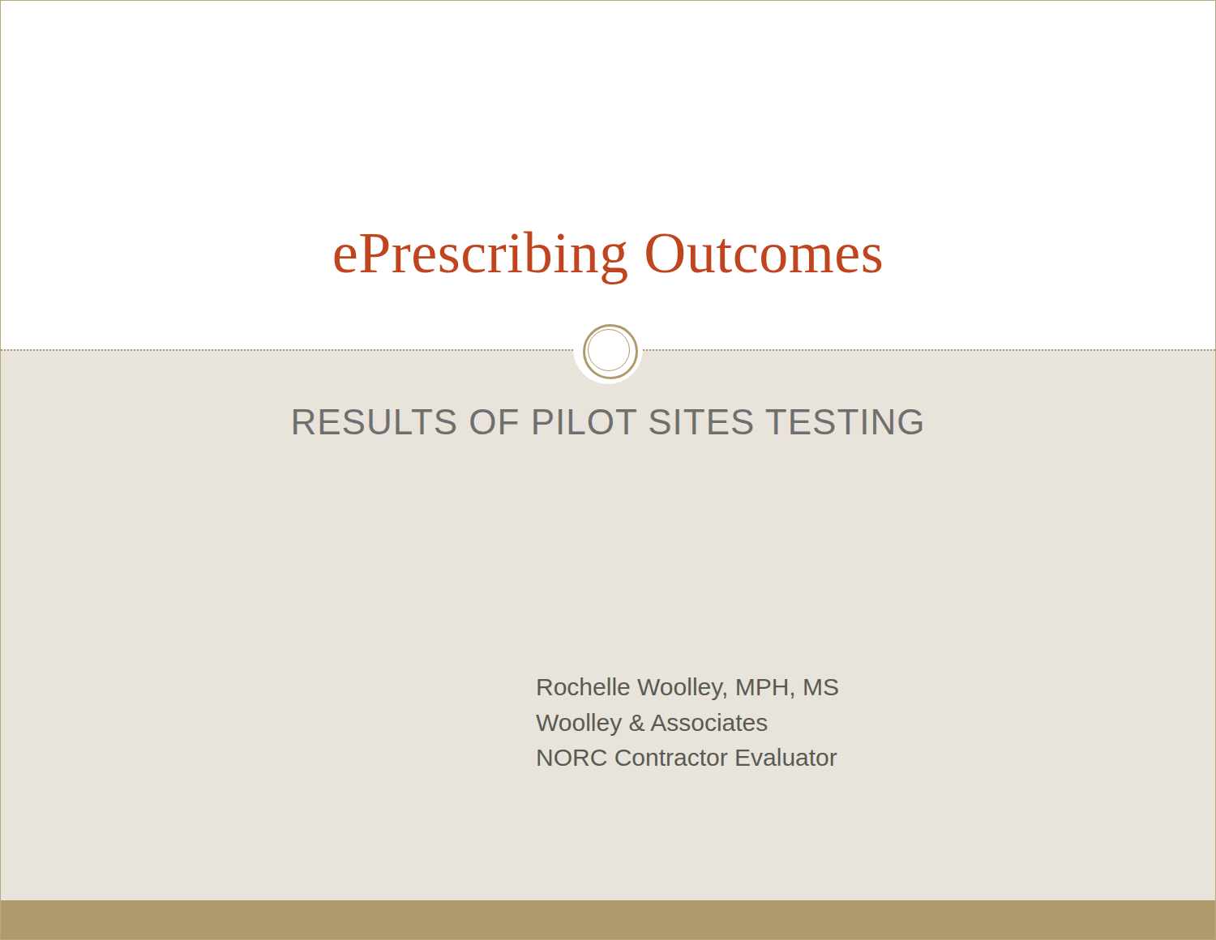ePrescribing Outcomes
RESULTS OF PILOT SITES TESTING
Rochelle Woolley, MPH, MS
Woolley & Associates
NORC Contractor Evaluator